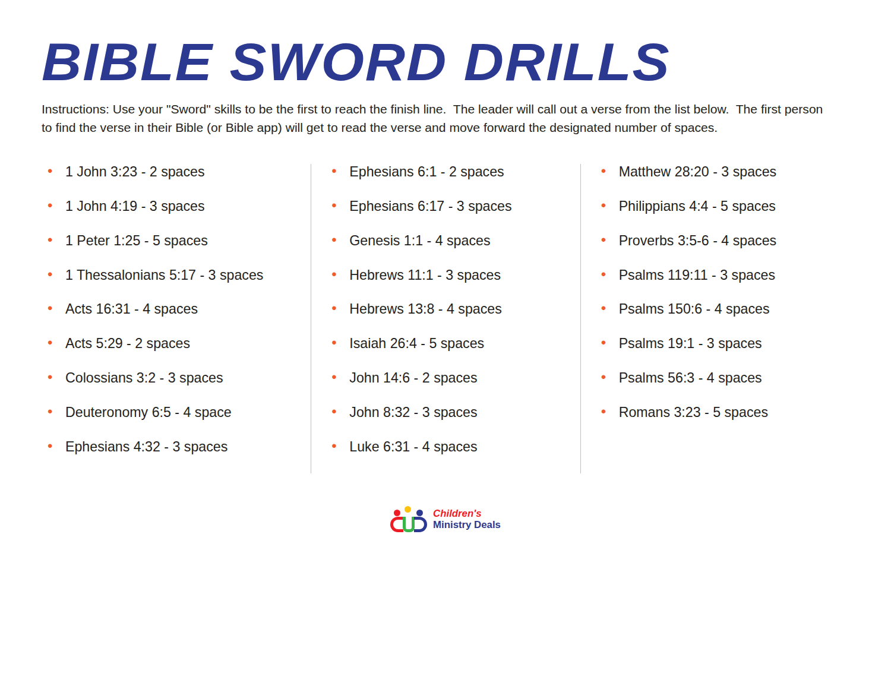Bible Sword Drills
Instructions: Use your "Sword" skills to be the first to reach the finish line. The leader will call out a verse from the list below. The first person to find the verse in their Bible (or Bible app) will get to read the verse and move forward the designated number of spaces.
1 John 3:23 - 2 spaces
1 John 4:19 - 3 spaces
1 Peter 1:25 - 5 spaces
1 Thessalonians 5:17 - 3 spaces
Acts 16:31 - 4 spaces
Acts 5:29 - 2 spaces
Colossians 3:2 - 3 spaces
Deuteronomy 6:5 - 4 space
Ephesians 4:32 - 3 spaces
Ephesians 6:1 - 2 spaces
Ephesians 6:17 - 3 spaces
Genesis 1:1 - 4 spaces
Hebrews 11:1 - 3 spaces
Hebrews 13:8 - 4 spaces
Isaiah 26:4 - 5 spaces
John 14:6 - 2 spaces
John 8:32 - 3 spaces
Luke 6:31 - 4 spaces
Matthew 28:20 - 3 spaces
Philippians 4:4 - 5 spaces
Proverbs 3:5-6 - 4 spaces
Psalms 119:11 - 3 spaces
Psalms 150:6 - 4 spaces
Psalms 19:1 - 3 spaces
Psalms 56:3 - 4 spaces
Romans 3:23 - 5 spaces
Children's
Ministry Deals